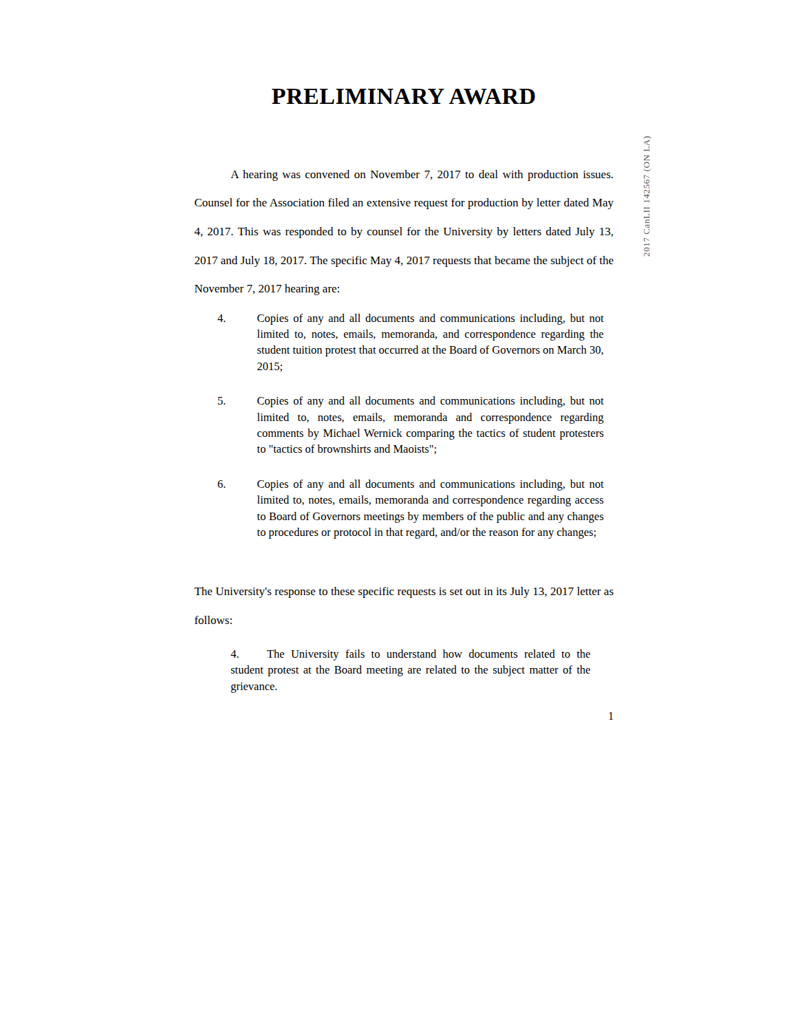2017 CanLII 142567 (ON LA)
PRELIMINARY AWARD
A hearing was convened on November 7, 2017 to deal with production issues. Counsel for the Association filed an extensive request for production by letter dated May 4, 2017. This was responded to by counsel for the University by letters dated July 13, 2017 and July 18, 2017. The specific May 4, 2017 requests that became the subject of the November 7, 2017 hearing are:
4. Copies of any and all documents and communications including, but not limited to, notes, emails, memoranda, and correspondence regarding the student tuition protest that occurred at the Board of Governors on March 30, 2015;
5. Copies of any and all documents and communications including, but not limited to, notes, emails, memoranda and correspondence regarding comments by Michael Wernick comparing the tactics of student protesters to "tactics of brownshirts and Maoists";
6. Copies of any and all documents and communications including, but not limited to, notes, emails, memoranda and correspondence regarding access to Board of Governors meetings by members of the public and any changes to procedures or protocol in that regard, and/or the reason for any changes;
The University's response to these specific requests is set out in its July 13, 2017 letter as follows:
4. The University fails to understand how documents related to the student protest at the Board meeting are related to the subject matter of the grievance.
1